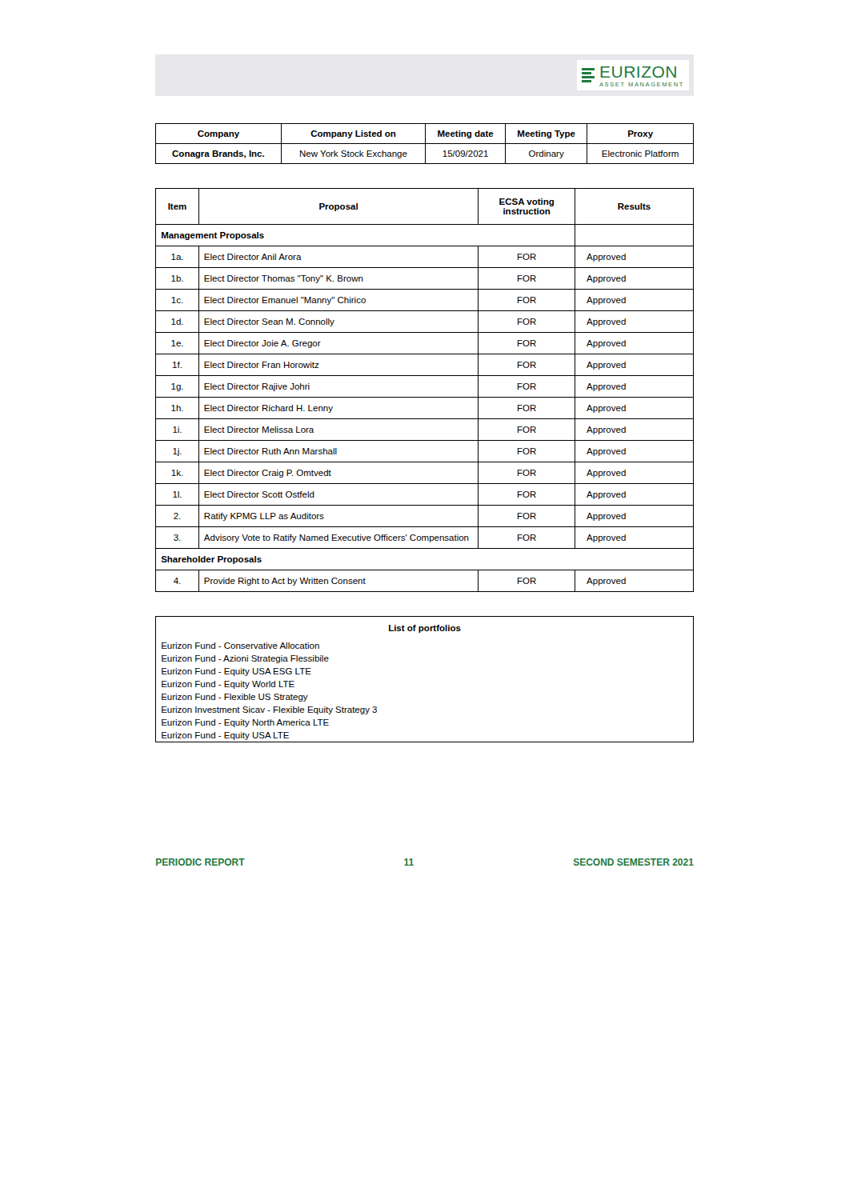EURIZON
ASSET MANAGEMENT
| Company | Company Listed on | Meeting date | Meeting Type | Proxy |
| --- | --- | --- | --- | --- |
| Conagra Brands, Inc. | New York Stock Exchange | 15/09/2021 | Ordinary | Electronic Platform |
| Item | Proposal | ECSA voting instruction | Results |
| --- | --- | --- | --- |
| Management Proposals | |
| 1a. | Elect Director Anil Arora | FOR | Approved |
| 1b. | Elect Director Thomas "Tony" K. Brown | FOR | Approved |
| 1c. | Elect Director Emanuel "Manny" Chirico | FOR | Approved |
| 1d. | Elect Director Sean M. Connolly | FOR | Approved |
| 1e. | Elect Director Joie A. Gregor | FOR | Approved |
| 1f. | Elect Director Fran Horowitz | FOR | Approved |
| 1g. | Elect Director Rajive Johri | FOR | Approved |
| 1h. | Elect Director Richard H. Lenny | FOR | Approved |
| 1i. | Elect Director Melissa Lora | FOR | Approved |
| 1j. | Elect Director Ruth Ann Marshall | FOR | Approved |
| 1k. | Elect Director Craig P. Omtvedt | FOR | Approved |
| 1l. | Elect Director Scott Ostfeld | FOR | Approved |
| 2. | Ratify KPMG LLP as Auditors | FOR | Approved |
| 3. | Advisory Vote to Ratify Named Executive Officers' Compensation | FOR | Approved |
| Shareholder Proposals |
| 4. | Provide Right to Act by Written Consent | FOR | Approved |
| List of portfolios |
| Eurizon Fund - Conservative Allocation |
| Eurizon Fund - Azioni Strategia Flessibile |
| Eurizon Fund - Equity USA ESG LTE |
| Eurizon Fund - Equity World LTE |
| Eurizon Fund - Flexible US Strategy |
| Eurizon Investment Sicav - Flexible Equity Strategy 3 |
| Eurizon Fund - Equity North America LTE |
| Eurizon Fund - Equity USA LTE |
PERIODIC REPORT
11
SECOND SEMESTER 2021